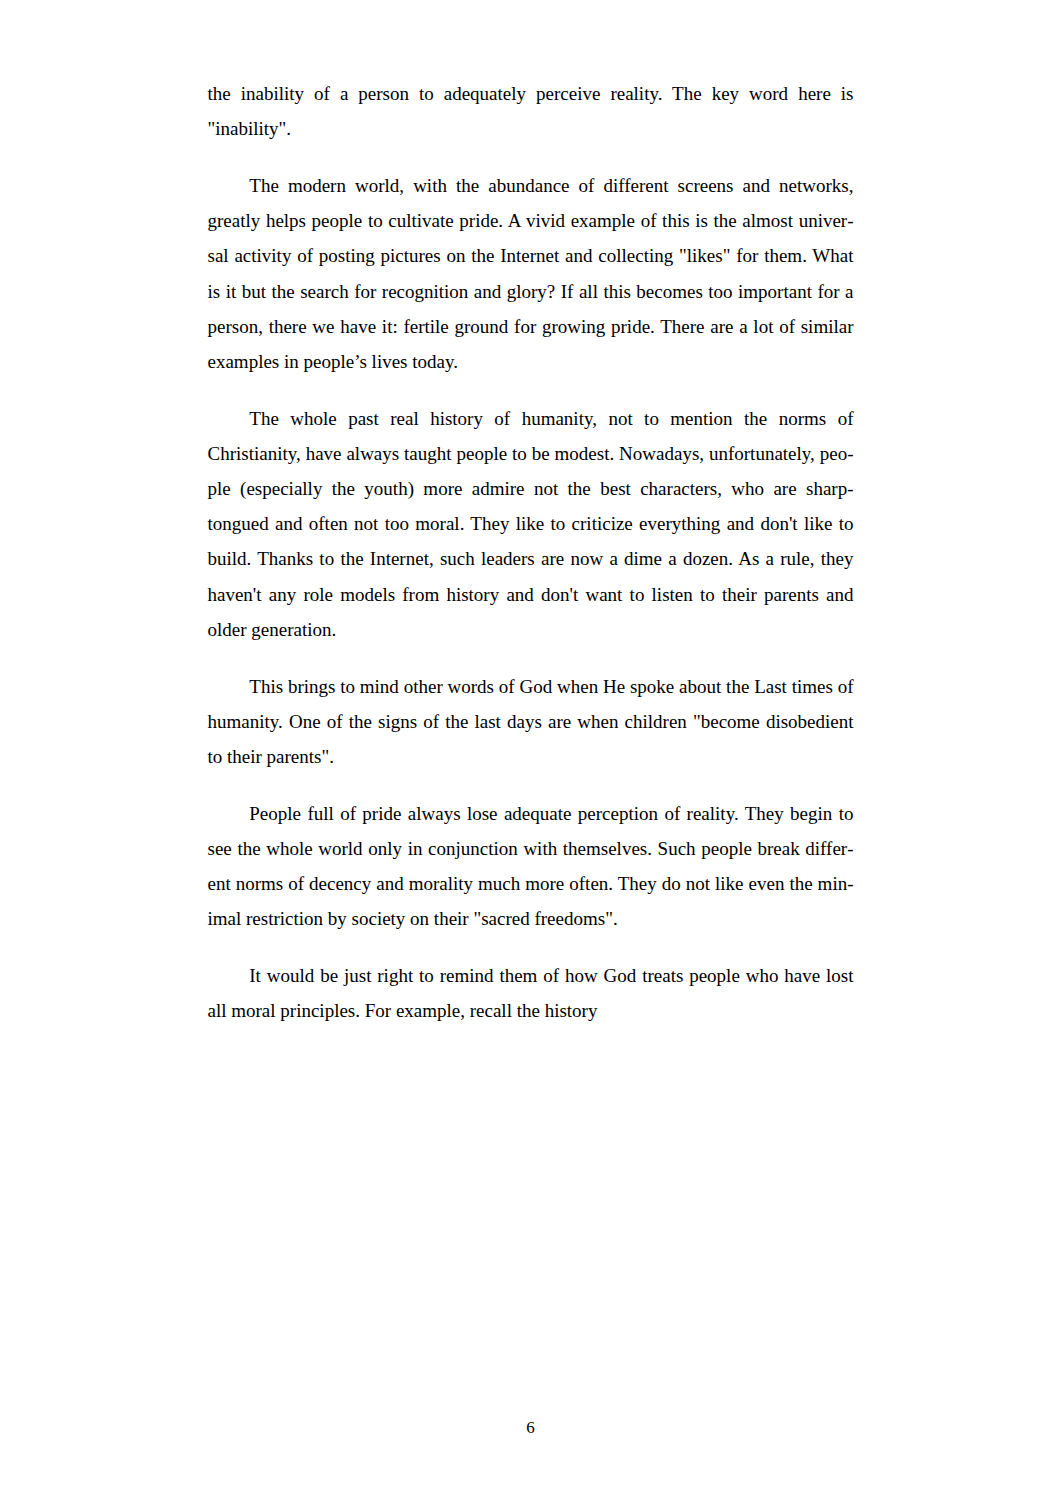the inability of a person to adequately perceive reality. The key word here is "inability".
The modern world, with the abundance of different screens and networks, greatly helps people to cultivate pride. A vivid example of this is the almost universal activity of posting pictures on the Internet and collecting "likes" for them. What is it but the search for recognition and glory? If all this becomes too important for a person, there we have it: fertile ground for growing pride. There are a lot of similar examples in people’s lives today.
The whole past real history of humanity, not to mention the norms of Christianity, have always taught people to be modest. Nowadays, unfortunately, people (especially the youth) more admire not the best characters, who are sharp-tongued and often not too moral. They like to criticize everything and don't like to build. Thanks to the Internet, such leaders are now a dime a dozen. As a rule, they haven't any role models from history and don't want to listen to their parents and older generation.
This brings to mind other words of God when He spoke about the Last times of humanity. One of the signs of the last days are when children "become disobedient to their parents".
People full of pride always lose adequate perception of reality. They begin to see the whole world only in conjunction with themselves. Such people break different norms of decency and morality much more often. They do not like even the minimal restriction by society on their "sacred freedoms".
It would be just right to remind them of how God treats people who have lost all moral principles. For example, recall the history
6